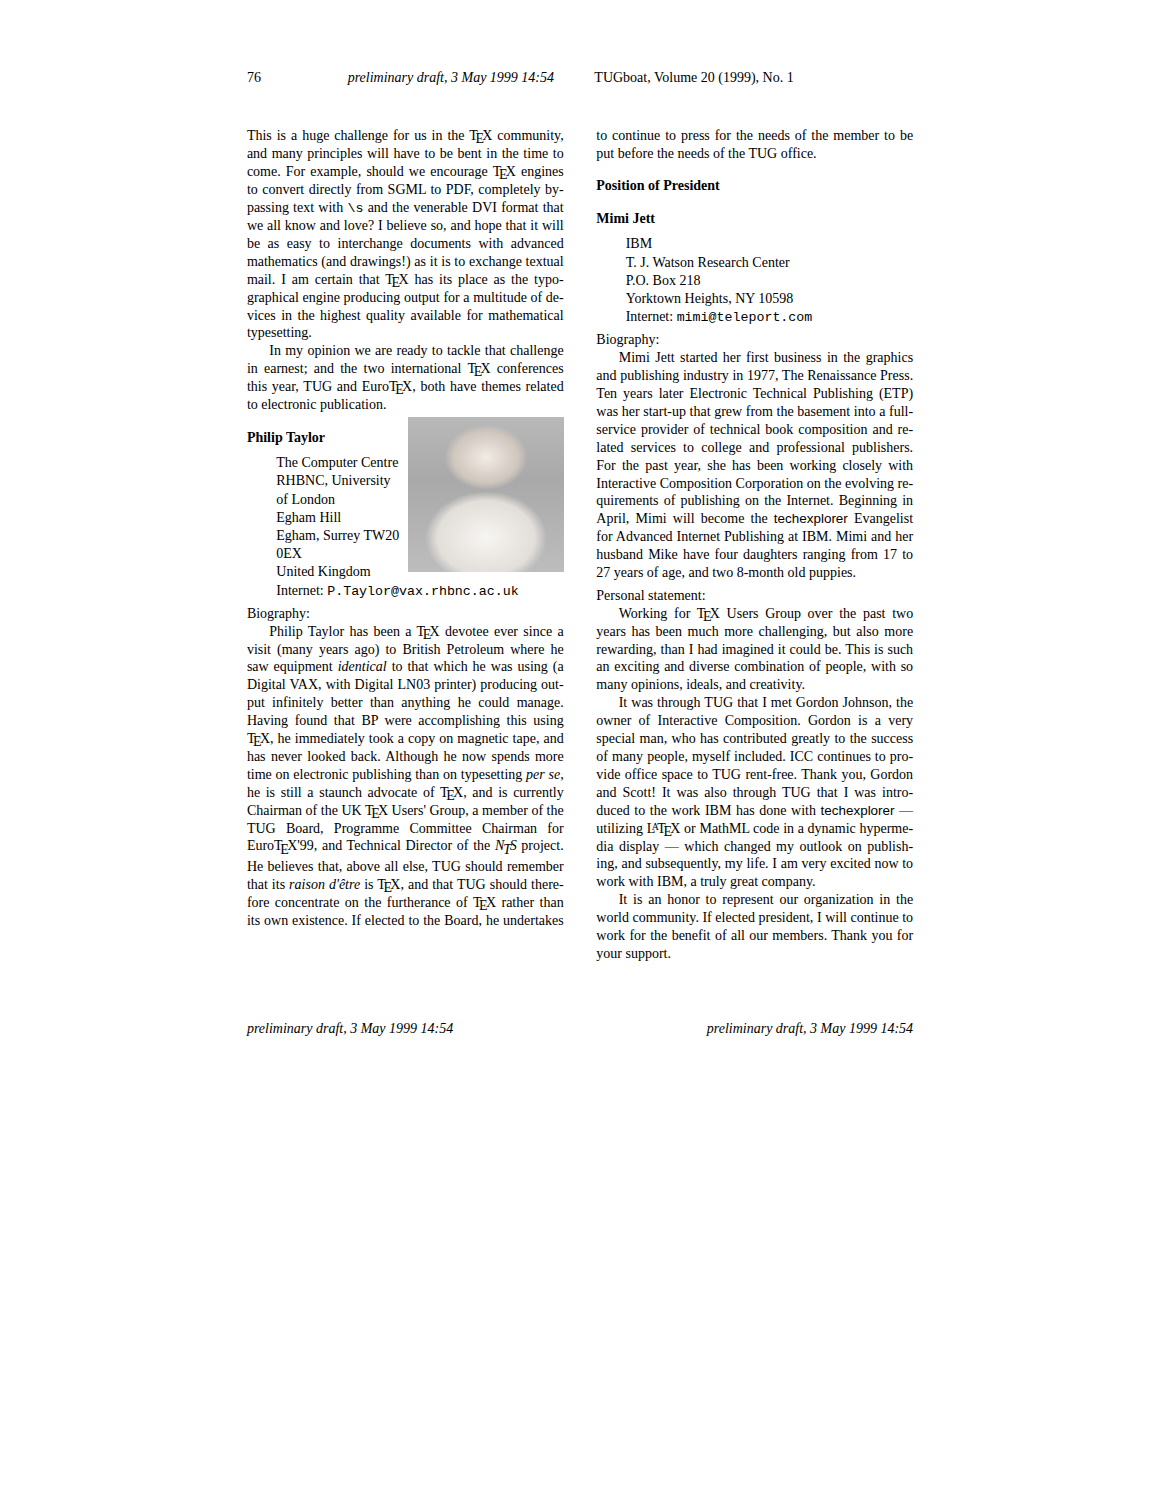76 preliminary draft, 3 May 1999 14:54 TUGboat, Volume 20 (1999), No. 1
This is a huge challenge for us in the TEX community, and many principles will have to be bent in the time to come. For example, should we encourage TEX engines to convert directly from SGML to PDF, completely bypassing text with \s and the venerable DVI format that we all know and love? I believe so, and hope that it will be as easy to interchange documents with advanced mathematics (and drawings!) as it is to exchange textual mail. I am certain that TEX has its place as the typographical engine producing output for a multitude of devices in the highest quality available for mathematical typesetting.
In my opinion we are ready to tackle that challenge in earnest; and the two international TEX conferences this year, TUG and EuroTEX, both have themes related to electronic publication.
Philip Taylor
The Computer Centre
RHBNC, University of London
Egham Hill
Egham, Surrey TW20 0EX
United Kingdom
Internet: P.Taylor@vax.rhbnc.ac.uk
Biography:
Philip Taylor has been a TEX devotee ever since a visit (many years ago) to British Petroleum where he saw equipment identical to that which he was using (a Digital VAX, with Digital LN03 printer) producing output infinitely better than anything he could manage. Having found that BP were accomplishing this using TEX, he immediately took a copy on magnetic tape, and has never looked back. Although he now spends more time on electronic publishing than on typesetting per se, he is still a staunch advocate of TEX, and is currently Chairman of the UK TEX Users' Group, a member of the TUG Board, Programme Committee Chairman for EuroTEX'99, and Technical Director of the NTS project. He believes that, above all else, TUG should remember that its raison d'être is TEX, and that TUG should therefore concentrate on the furtherance of TEX rather than its own existence. If elected to the Board, he undertakes to continue to press for the needs of the member to be put before the needs of the TUG office.
Position of President
Mimi Jett
IBM
T. J. Watson Research Center
P.O. Box 218
Yorktown Heights, NY 10598
Internet: mimi@teleport.com
Biography:
Mimi Jett started her first business in the graphics and publishing industry in 1977, The Renaissance Press. Ten years later Electronic Technical Publishing (ETP) was her start-up that grew from the basement into a full-service provider of technical book composition and related services to college and professional publishers. For the past year, she has been working closely with Interactive Composition Corporation on the evolving requirements of publishing on the Internet. Beginning in April, Mimi will become the techexplorer Evangelist for Advanced Internet Publishing at IBM. Mimi and her husband Mike have four daughters ranging from 17 to 27 years of age, and two 8-month old puppies.
Personal statement:
Working for TEX Users Group over the past two years has been much more challenging, but also more rewarding, than I had imagined it could be. This is such an exciting and diverse combination of people, with so many opinions, ideals, and creativity.
It was through TUG that I met Gordon Johnson, the owner of Interactive Composition. Gordon is a very special man, who has contributed greatly to the success of many people, myself included. ICC continues to provide office space to TUG rent-free. Thank you, Gordon and Scott! It was also through TUG that I was introduced to the work IBM has done with techexplorer — utilizing LATEX or MathML code in a dynamic hypermedia display — which changed my outlook on publishing, and subsequently, my life. I am very excited now to work with IBM, a truly great company.
It is an honor to represent our organization in the world community. If elected president, I will continue to work for the benefit of all our members. Thank you for your support.
preliminary draft, 3 May 1999 14:54 preliminary draft, 3 May 1999 14:54